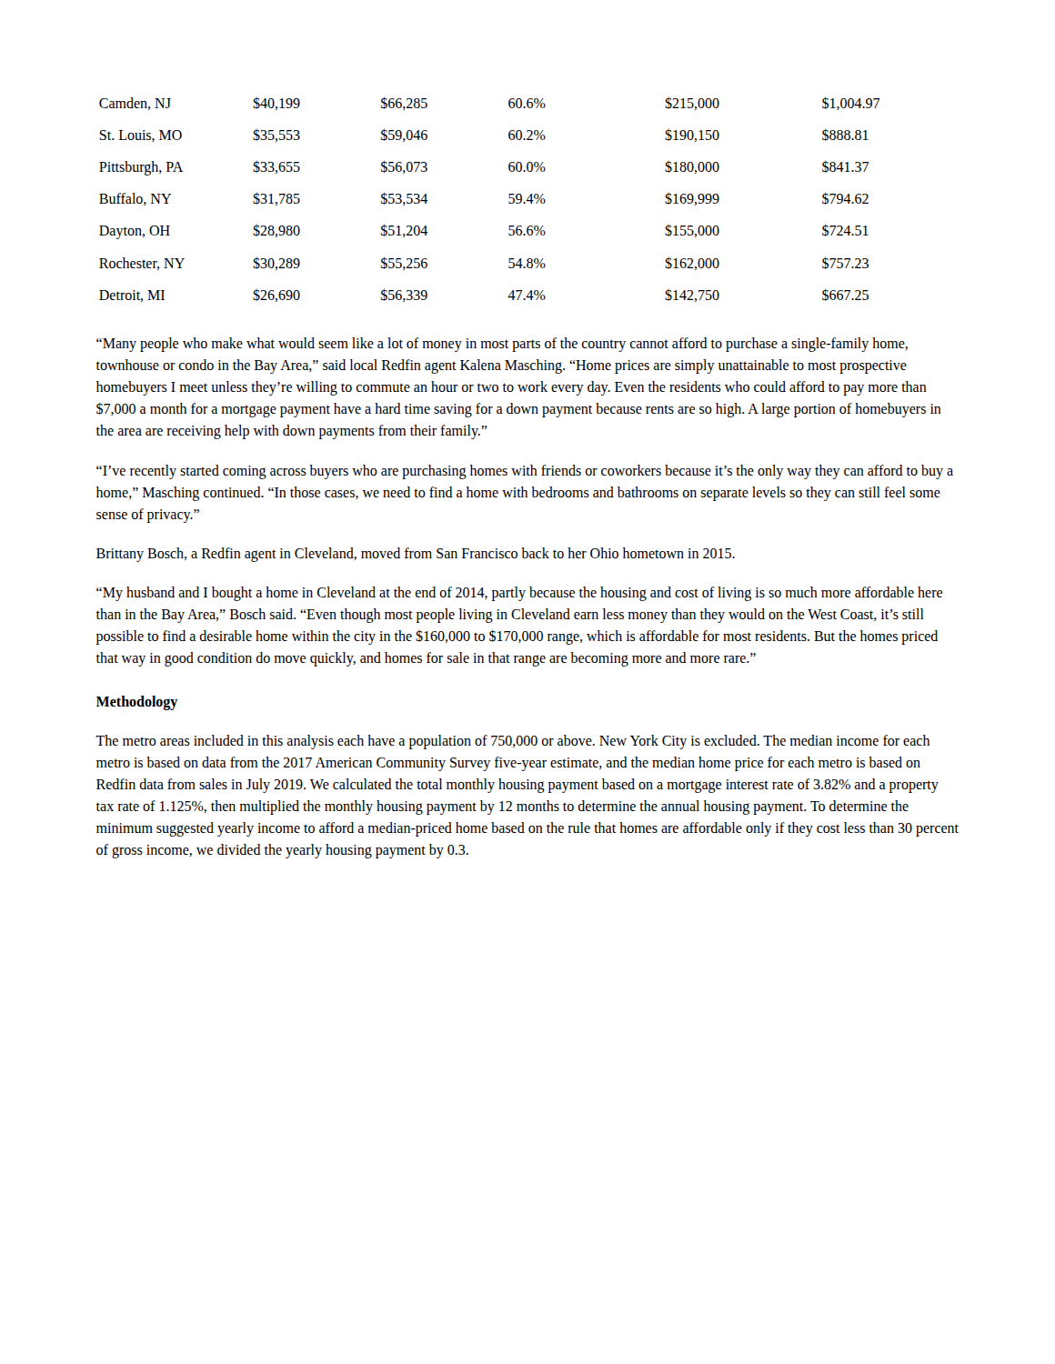| Camden, NJ | $40,199 | $66,285 | 60.6% | $215,000 | $1,004.97 |
| St. Louis, MO | $35,553 | $59,046 | 60.2% | $190,150 | $888.81 |
| Pittsburgh, PA | $33,655 | $56,073 | 60.0% | $180,000 | $841.37 |
| Buffalo, NY | $31,785 | $53,534 | 59.4% | $169,999 | $794.62 |
| Dayton, OH | $28,980 | $51,204 | 56.6% | $155,000 | $724.51 |
| Rochester, NY | $30,289 | $55,256 | 54.8% | $162,000 | $757.23 |
| Detroit, MI | $26,690 | $56,339 | 47.4% | $142,750 | $667.25 |
“Many people who make what would seem like a lot of money in most parts of the country cannot afford to purchase a single-family home, townhouse or condo in the Bay Area,” said local Redfin agent Kalena Masching. “Home prices are simply unattainable to most prospective homebuyers I meet unless they’re willing to commute an hour or two to work every day. Even the residents who could afford to pay more than $7,000 a month for a mortgage payment have a hard time saving for a down payment because rents are so high. A large portion of homebuyers in the area are receiving help with down payments from their family.”
“I’ve recently started coming across buyers who are purchasing homes with friends or coworkers because it’s the only way they can afford to buy a home,” Masching continued. “In those cases, we need to find a home with bedrooms and bathrooms on separate levels so they can still feel some sense of privacy.”
Brittany Bosch, a Redfin agent in Cleveland, moved from San Francisco back to her Ohio hometown in 2015.
“My husband and I bought a home in Cleveland at the end of 2014, partly because the housing and cost of living is so much more affordable here than in the Bay Area,” Bosch said. “Even though most people living in Cleveland earn less money than they would on the West Coast, it’s still possible to find a desirable home within the city in the $160,000 to $170,000 range, which is affordable for most residents. But the homes priced that way in good condition do move quickly, and homes for sale in that range are becoming more and more rare.”
Methodology
The metro areas included in this analysis each have a population of 750,000 or above. New York City is excluded. The median income for each metro is based on data from the 2017 American Community Survey five-year estimate, and the median home price for each metro is based on Redfin data from sales in July 2019. We calculated the total monthly housing payment based on a mortgage interest rate of 3.82% and a property tax rate of 1.125%, then multiplied the monthly housing payment by 12 months to determine the annual housing payment. To determine the minimum suggested yearly income to afford a median-priced home based on the rule that homes are affordable only if they cost less than 30 percent of gross income, we divided the yearly housing payment by 0.3.